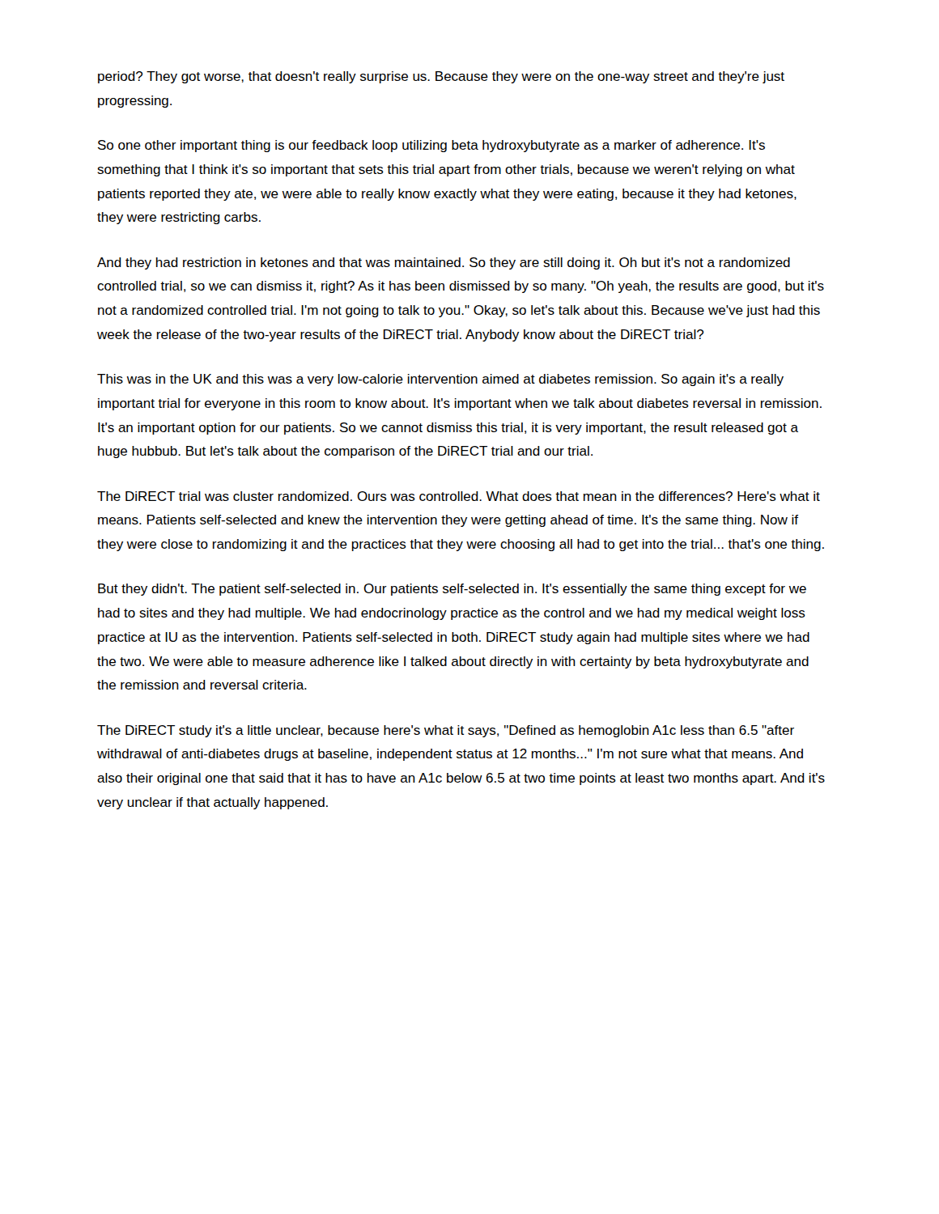period? They got worse, that doesn't really surprise us. Because they were on the one-way street and they're just progressing.
So one other important thing is our feedback loop utilizing beta hydroxybutyrate as a marker of adherence. It's something that I think it's so important that sets this trial apart from other trials, because we weren't relying on what patients reported they ate, we were able to really know exactly what they were eating, because it they had ketones, they were restricting carbs.
And they had restriction in ketones and that was maintained. So they are still doing it. Oh but it's not a randomized controlled trial, so we can dismiss it, right? As it has been dismissed by so many. "Oh yeah, the results are good, but it's not a randomized controlled trial. I'm not going to talk to you." Okay, so let's talk about this. Because we've just had this week the release of the two-year results of the DiRECT trial. Anybody know about the DiRECT trial?
This was in the UK and this was a very low-calorie intervention aimed at diabetes remission. So again it's a really important trial for everyone in this room to know about. It's important when we talk about diabetes reversal in remission. It's an important option for our patients. So we cannot dismiss this trial, it is very important, the result released got a huge hubbub. But let's talk about the comparison of the DiRECT trial and our trial.
The DiRECT trial was cluster randomized. Ours was controlled. What does that mean in the differences? Here's what it means. Patients self-selected and knew the intervention they were getting ahead of time. It's the same thing. Now if they were close to randomizing it and the practices that they were choosing all had to get into the trial... that's one thing.
But they didn't. The patient self-selected in. Our patients self-selected in. It's essentially the same thing except for we had to sites and they had multiple. We had endocrinology practice as the control and we had my medical weight loss practice at IU as the intervention. Patients self-selected in both. DiRECT study again had multiple sites where we had the two. We were able to measure adherence like I talked about directly in with certainty by beta hydroxybutyrate and the remission and reversal criteria.
The DiRECT study it's a little unclear, because here's what it says, "Defined as hemoglobin A1c less than 6.5 "after withdrawal of anti-diabetes drugs at baseline, independent status at 12 months..." I'm not sure what that means. And also their original one that said that it has to have an A1c below 6.5 at two time points at least two months apart. And it's very unclear if that actually happened.